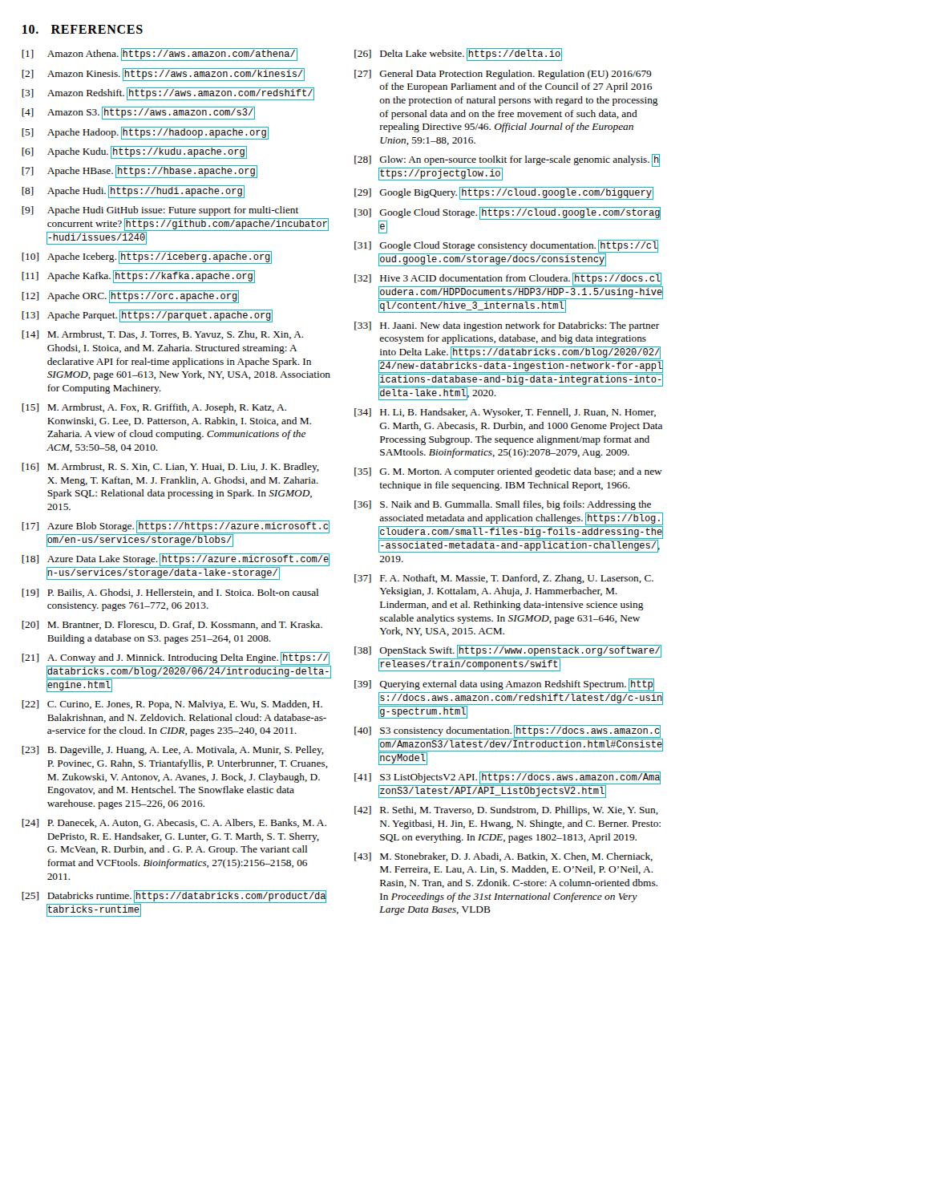10. REFERENCES
Amazon Athena. https://aws.amazon.com/athena/
Amazon Kinesis. https://aws.amazon.com/kinesis/
Amazon Redshift. https://aws.amazon.com/redshift/
Amazon S3. https://aws.amazon.com/s3/
Apache Hadoop. https://hadoop.apache.org
Apache Kudu. https://kudu.apache.org
Apache HBase. https://hbase.apache.org
Apache Hudi. https://hudi.apache.org
Apache Hudi GitHub issue: Future support for multi-client concurrent write? https://github.com/apache/incubator-hudi/issues/1240
Apache Iceberg. https://iceberg.apache.org
Apache Kafka. https://kafka.apache.org
Apache ORC. https://orc.apache.org
Apache Parquet. https://parquet.apache.org
M. Armbrust, T. Das, J. Torres, B. Yavuz, S. Zhu, R. Xin, A. Ghodsi, I. Stoica, and M. Zaharia. Structured streaming: A declarative API for real-time applications in Apache Spark. In SIGMOD, page 601–613, New York, NY, USA, 2018. Association for Computing Machinery.
M. Armbrust, A. Fox, R. Griffith, A. Joseph, R. Katz, A. Konwinski, G. Lee, D. Patterson, A. Rabkin, I. Stoica, and M. Zaharia. A view of cloud computing. Communications of the ACM, 53:50–58, 04 2010.
M. Armbrust, R. S. Xin, C. Lian, Y. Huai, D. Liu, J. K. Bradley, X. Meng, T. Kaftan, M. J. Franklin, A. Ghodsi, and M. Zaharia. Spark SQL: Relational data processing in Spark. In SIGMOD, 2015.
Azure Blob Storage. https://https://azure.microsoft.com/en-us/services/storage/blobs/
Azure Data Lake Storage. https://azure.microsoft.com/en-us/services/storage/data-lake-storage/
P. Bailis, A. Ghodsi, J. Hellerstein, and I. Stoica. Bolt-on causal consistency. pages 761–772, 06 2013.
M. Brantner, D. Florescu, D. Graf, D. Kossmann, and T. Kraska. Building a database on S3. pages 251–264, 01 2008.
A. Conway and J. Minnick. Introducing Delta Engine. https://databricks.com/blog/2020/06/24/introducing-delta-engine.html
C. Curino, E. Jones, R. Popa, N. Malviya, E. Wu, S. Madden, H. Balakrishnan, and N. Zeldovich. Relational cloud: A database-as-a-service for the cloud. In CIDR, pages 235–240, 04 2011.
B. Dageville, J. Huang, A. Lee, A. Motivala, A. Munir, S. Pelley, P. Povinec, G. Rahn, S. Triantafyllis, P. Unterbrunner, T. Cruanes, M. Zukowski, V. Antonov, A. Avanes, J. Bock, J. Claybaugh, D. Engovatov, and M. Hentschel. The Snowflake elastic data warehouse. pages 215–226, 06 2016.
P. Danecek, A. Auton, G. Abecasis, C. A. Albers, E. Banks, M. A. DePristo, R. E. Handsaker, G. Lunter, G. T. Marth, S. T. Sherry, G. McVean, R. Durbin, and . G. P. A. Group. The variant call format and VCFtools. Bioinformatics, 27(15):2156–2158, 06 2011.
Databricks runtime. https://databricks.com/product/databricks-runtime
Delta Lake website. https://delta.io
General Data Protection Regulation. Regulation (EU) 2016/679 of the European Parliament and of the Council of 27 April 2016 on the protection of natural persons with regard to the processing of personal data and on the free movement of such data, and repealing Directive 95/46. Official Journal of the European Union, 59:1–88, 2016.
Glow: An open-source toolkit for large-scale genomic analysis. https://projectglow.io
Google BigQuery. https://cloud.google.com/bigquery
Google Cloud Storage. https://cloud.google.com/storage
Google Cloud Storage consistency documentation. https://cloud.google.com/storage/docs/consistency
Hive 3 ACID documentation from Cloudera. https://docs.cloudera.com/HDPDocuments/HDP3/HDP-3.1.5/using-hiveql/content/hive_3_internals.html
H. Jaani. New data ingestion network for Databricks: The partner ecosystem for applications, database, and big data integrations into Delta Lake. https://databricks.com/blog/2020/02/24/new-databricks-data-ingestion-network-for-applications-database-and-big-data-integrations-into-delta-lake.html, 2020.
H. Li, B. Handsaker, A. Wysoker, T. Fennell, J. Ruan, N. Homer, G. Marth, G. Abecasis, R. Durbin, and 1000 Genome Project Data Processing Subgroup. The sequence alignment/map format and SAMtools. Bioinformatics, 25(16):2078–2079, Aug. 2009.
G. M. Morton. A computer oriented geodetic data base; and a new technique in file sequencing. IBM Technical Report, 1966.
S. Naik and B. Gummalla. Small files, big foils: Addressing the associated metadata and application challenges. https://blog.cloudera.com/small-files-big-foils-addressing-the-associated-metadata-and-application-challenges/, 2019.
F. A. Nothaft, M. Massie, T. Danford, Z. Zhang, U. Laserson, C. Yeksigian, J. Kottalam, A. Ahuja, J. Hammerbacher, M. Linderman, and et al. Rethinking data-intensive science using scalable analytics systems. In SIGMOD, page 631–646, New York, NY, USA, 2015. ACM.
OpenStack Swift. https://www.openstack.org/software/releases/train/components/swift
Querying external data using Amazon Redshift Spectrum. https://docs.aws.amazon.com/redshift/latest/dg/c-using-spectrum.html
S3 consistency documentation. https://docs.aws.amazon.com/AmazonS3/latest/dev/Introduction.html#ConsistencyModel
S3 ListObjectsV2 API. https://docs.aws.amazon.com/AmazonS3/latest/API/API_ListObjectsV2.html
R. Sethi, M. Traverso, D. Sundstrom, D. Phillips, W. Xie, Y. Sun, N. Yegitbasi, H. Jin, E. Hwang, N. Shingte, and C. Berner. Presto: SQL on everything. In ICDE, pages 1802–1813, April 2019.
M. Stonebraker, D. J. Abadi, A. Batkin, X. Chen, M. Cherniack, M. Ferreira, E. Lau, A. Lin, S. Madden, E. O’Neil, P. O’Neil, A. Rasin, N. Tran, and S. Zdonik. C-store: A column-oriented dbms. In Proceedings of the 31st International Conference on Very Large Data Bases, VLDB